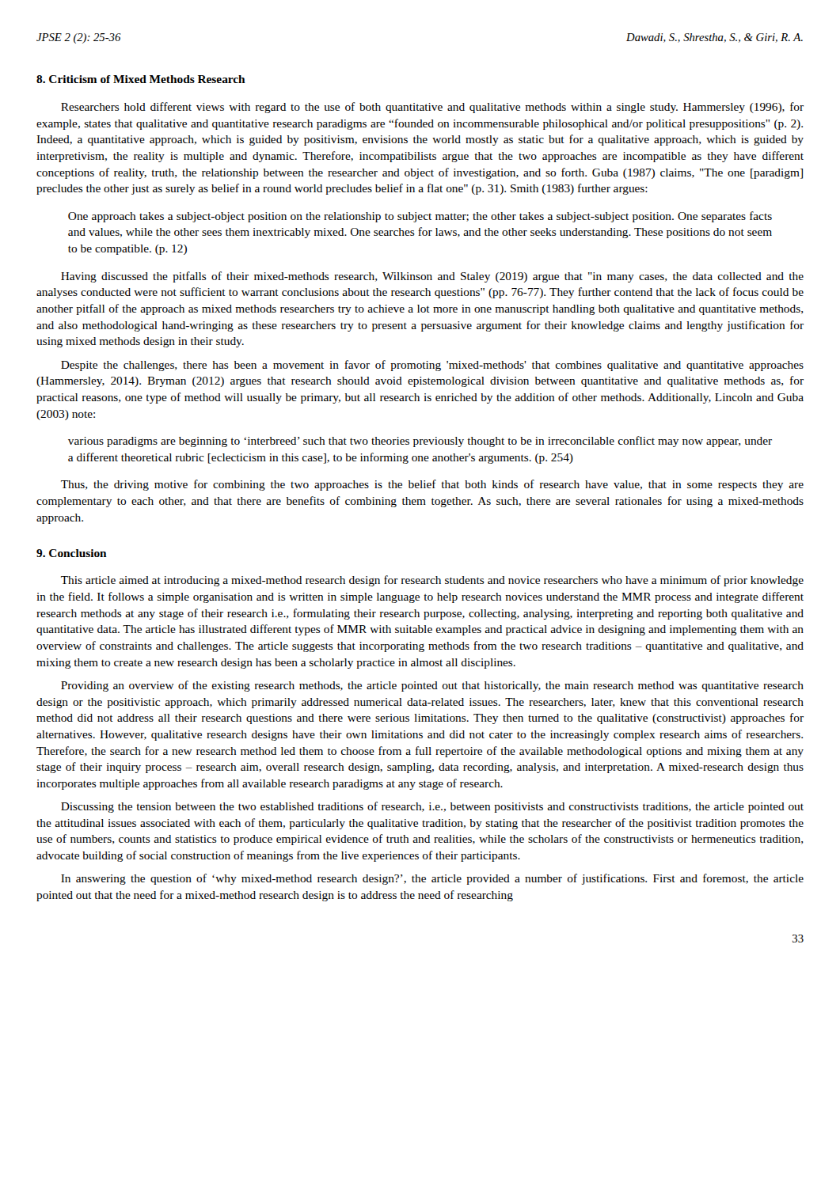JPSE 2 (2): 25-36 Dawadi, S., Shrestha, S., & Giri, R. A.
8. Criticism of Mixed Methods Research
Researchers hold different views with regard to the use of both quantitative and qualitative methods within a single study. Hammersley (1996), for example, states that qualitative and quantitative research paradigms are “founded on incommensurable philosophical and/or political presuppositions" (p. 2). Indeed, a quantitative approach, which is guided by positivism, envisions the world mostly as static but for a qualitative approach, which is guided by interpretivism, the reality is multiple and dynamic. Therefore, incompatibilists argue that the two approaches are incompatible as they have different conceptions of reality, truth, the relationship between the researcher and object of investigation, and so forth. Guba (1987) claims, "The one [paradigm] precludes the other just as surely as belief in a round world precludes belief in a flat one" (p. 31). Smith (1983) further argues:
One approach takes a subject-object position on the relationship to subject matter; the other takes a subject-subject position. One separates facts and values, while the other sees them inextricably mixed. One searches for laws, and the other seeks understanding. These positions do not seem to be compatible. (p. 12)
Having discussed the pitfalls of their mixed-methods research, Wilkinson and Staley (2019) argue that "in many cases, the data collected and the analyses conducted were not sufficient to warrant conclusions about the research questions" (pp. 76-77). They further contend that the lack of focus could be another pitfall of the approach as mixed methods researchers try to achieve a lot more in one manuscript handling both qualitative and quantitative methods, and also methodological hand-wringing as these researchers try to present a persuasive argument for their knowledge claims and lengthy justification for using mixed methods design in their study.
Despite the challenges, there has been a movement in favor of promoting 'mixed-methods' that combines qualitative and quantitative approaches (Hammersley, 2014). Bryman (2012) argues that research should avoid epistemological division between quantitative and qualitative methods as, for practical reasons, one type of method will usually be primary, but all research is enriched by the addition of other methods. Additionally, Lincoln and Guba (2003) note:
various paradigms are beginning to ‘interbreed’ such that two theories previously thought to be in irreconcilable conflict may now appear, under a different theoretical rubric [eclecticism in this case], to be informing one another's arguments. (p. 254)
Thus, the driving motive for combining the two approaches is the belief that both kinds of research have value, that in some respects they are complementary to each other, and that there are benefits of combining them together. As such, there are several rationales for using a mixed-methods approach.
9. Conclusion
This article aimed at introducing a mixed-method research design for research students and novice researchers who have a minimum of prior knowledge in the field. It follows a simple organisation and is written in simple language to help research novices understand the MMR process and integrate different research methods at any stage of their research i.e., formulating their research purpose, collecting, analysing, interpreting and reporting both qualitative and quantitative data. The article has illustrated different types of MMR with suitable examples and practical advice in designing and implementing them with an overview of constraints and challenges. The article suggests that incorporating methods from the two research traditions – quantitative and qualitative, and mixing them to create a new research design has been a scholarly practice in almost all disciplines.
Providing an overview of the existing research methods, the article pointed out that historically, the main research method was quantitative research design or the positivistic approach, which primarily addressed numerical data-related issues. The researchers, later, knew that this conventional research method did not address all their research questions and there were serious limitations. They then turned to the qualitative (constructivist) approaches for alternatives. However, qualitative research designs have their own limitations and did not cater to the increasingly complex research aims of researchers. Therefore, the search for a new research method led them to choose from a full repertoire of the available methodological options and mixing them at any stage of their inquiry process – research aim, overall research design, sampling, data recording, analysis, and interpretation. A mixed-research design thus incorporates multiple approaches from all available research paradigms at any stage of research.
Discussing the tension between the two established traditions of research, i.e., between positivists and constructivists traditions, the article pointed out the attitudinal issues associated with each of them, particularly the qualitative tradition, by stating that the researcher of the positivist tradition promotes the use of numbers, counts and statistics to produce empirical evidence of truth and realities, while the scholars of the constructivists or hermeneutics tradition, advocate building of social construction of meanings from the live experiences of their participants.
In answering the question of ‘why mixed-method research design?’, the article provided a number of justifications. First and foremost, the article pointed out that the need for a mixed-method research design is to address the need of researching
33